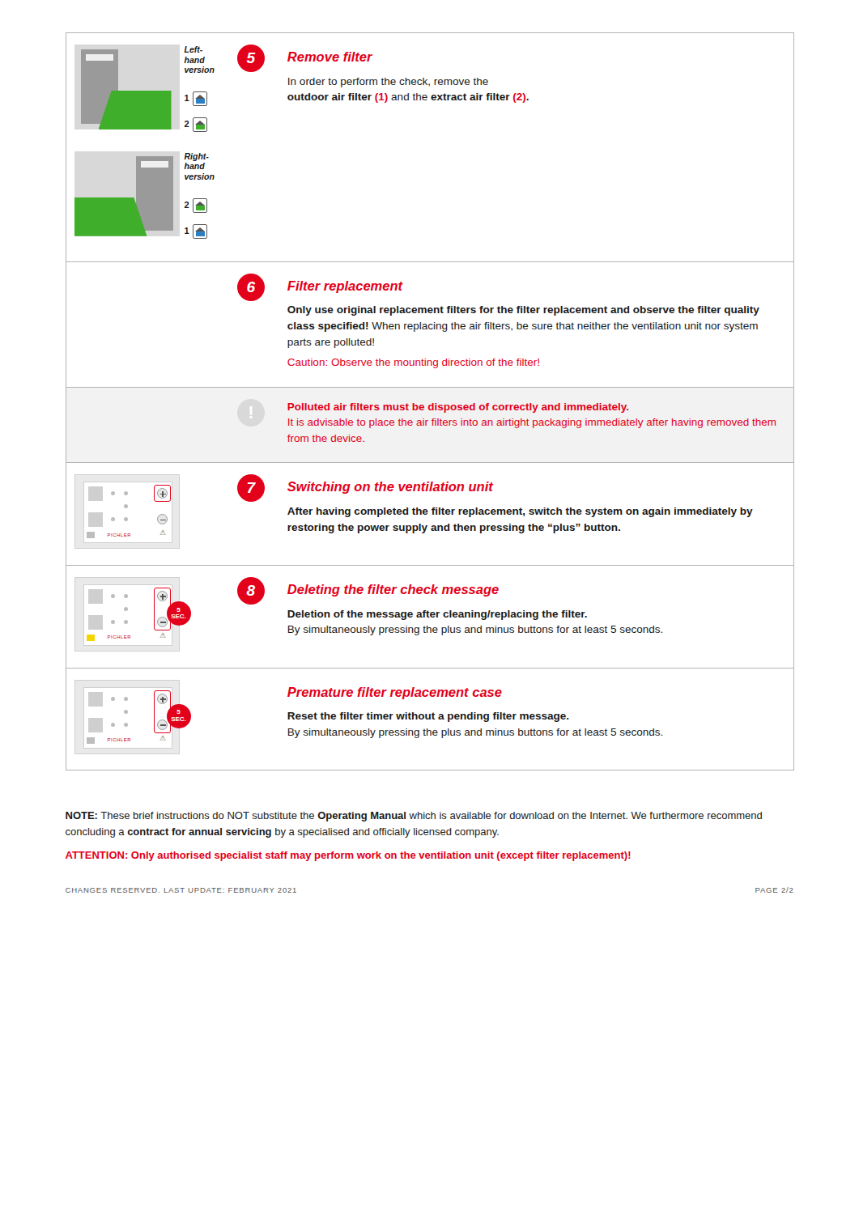| Left-hand version 1 2 Right-hand version 2 1 | 5 | Remove filter In order to perform the check, remove the outdoor air filter (1) and the extract air filter (2) . |
| | 6 | Filter replacement Only use original replacement filters for the filter replacement and observe the filter quality class specified! When replacing the air filters, be sure that neither the ventilation unit nor system parts are polluted! Caution: Observe the mounting direction of the filter! |
| | ! | Polluted air filters must be disposed of correctly and immediately. It is advisable to place the air filters into an airtight packaging immediately after having removed them from the device. |
| PICHLER ⚠ | 7 | Switching on the ventilation unit After having completed the filter replacement, switch the system on again immediately by restoring the power supply and then pressing the “plus” button. |
| PICHLER ⚠ 5 SEC. | 8 | Deleting the filter check message Deletion of the message after cleaning/replacing the filter. By simultaneously pressing the plus and minus buttons for at least 5 seconds. |
| PICHLER ⚠ 5 SEC. | | Premature filter replacement case Reset the filter timer without a pending filter message. By simultaneously pressing the plus and minus buttons for at least 5 seconds. |
NOTE: These brief instructions do NOT substitute the Operating Manual which is available for download on the Internet. We furthermore recommend concluding a contract for annual servicing by a specialised and officially licensed company.
ATTENTION: Only authorised specialist staff may perform work on the ventilation unit (except filter replacement)!
Changes reserved. Last update: February 2021 Page 2/2